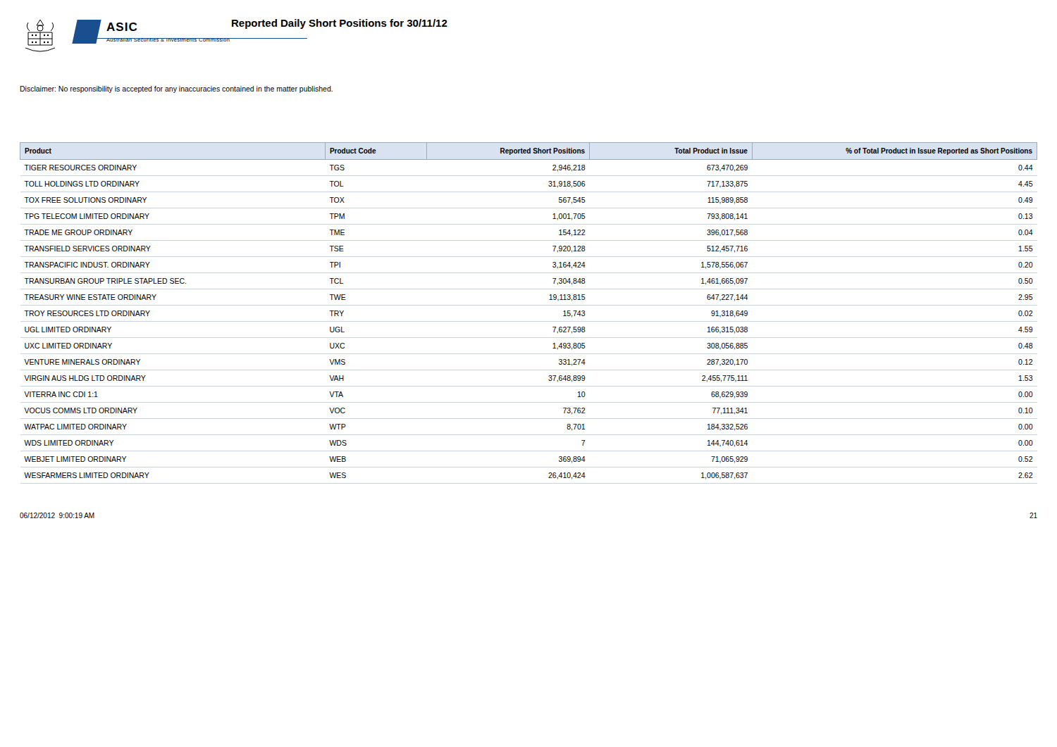ASIC
Australian Securities & Investments Commission
Reported Daily Short Positions for 30/11/12
Disclaimer: No responsibility is accepted for any inaccuracies contained in the matter published.
| Product | Product Code | Reported Short Positions | Total Product in Issue | % of Total Product in Issue Reported as Short Positions |
| --- | --- | --- | --- | --- |
| TIGER RESOURCES ORDINARY | TGS | 2,946,218 | 673,470,269 | 0.44 |
| TOLL HOLDINGS LTD ORDINARY | TOL | 31,918,506 | 717,133,875 | 4.45 |
| TOX FREE SOLUTIONS ORDINARY | TOX | 567,545 | 115,989,858 | 0.49 |
| TPG TELECOM LIMITED ORDINARY | TPM | 1,001,705 | 793,808,141 | 0.13 |
| TRADE ME GROUP ORDINARY | TME | 154,122 | 396,017,568 | 0.04 |
| TRANSFIELD SERVICES ORDINARY | TSE | 7,920,128 | 512,457,716 | 1.55 |
| TRANSPACIFIC INDUST. ORDINARY | TPI | 3,164,424 | 1,578,556,067 | 0.20 |
| TRANSURBAN GROUP TRIPLE STAPLED SEC. | TCL | 7,304,848 | 1,461,665,097 | 0.50 |
| TREASURY WINE ESTATE ORDINARY | TWE | 19,113,815 | 647,227,144 | 2.95 |
| TROY RESOURCES LTD ORDINARY | TRY | 15,743 | 91,318,649 | 0.02 |
| UGL LIMITED ORDINARY | UGL | 7,627,598 | 166,315,038 | 4.59 |
| UXC LIMITED ORDINARY | UXC | 1,493,805 | 308,056,885 | 0.48 |
| VENTURE MINERALS ORDINARY | VMS | 331,274 | 287,320,170 | 0.12 |
| VIRGIN AUS HLDG LTD ORDINARY | VAH | 37,648,899 | 2,455,775,111 | 1.53 |
| VITERRA INC CDI 1:1 | VTA | 10 | 68,629,939 | 0.00 |
| VOCUS COMMS LTD ORDINARY | VOC | 73,762 | 77,111,341 | 0.10 |
| WATPAC LIMITED ORDINARY | WTP | 8,701 | 184,332,526 | 0.00 |
| WDS LIMITED ORDINARY | WDS | 7 | 144,740,614 | 0.00 |
| WEBJET LIMITED ORDINARY | WEB | 369,894 | 71,065,929 | 0.52 |
| WESFARMERS LIMITED ORDINARY | WES | 26,410,424 | 1,006,587,637 | 2.62 |
06/12/2012 9:00:19 AM 21